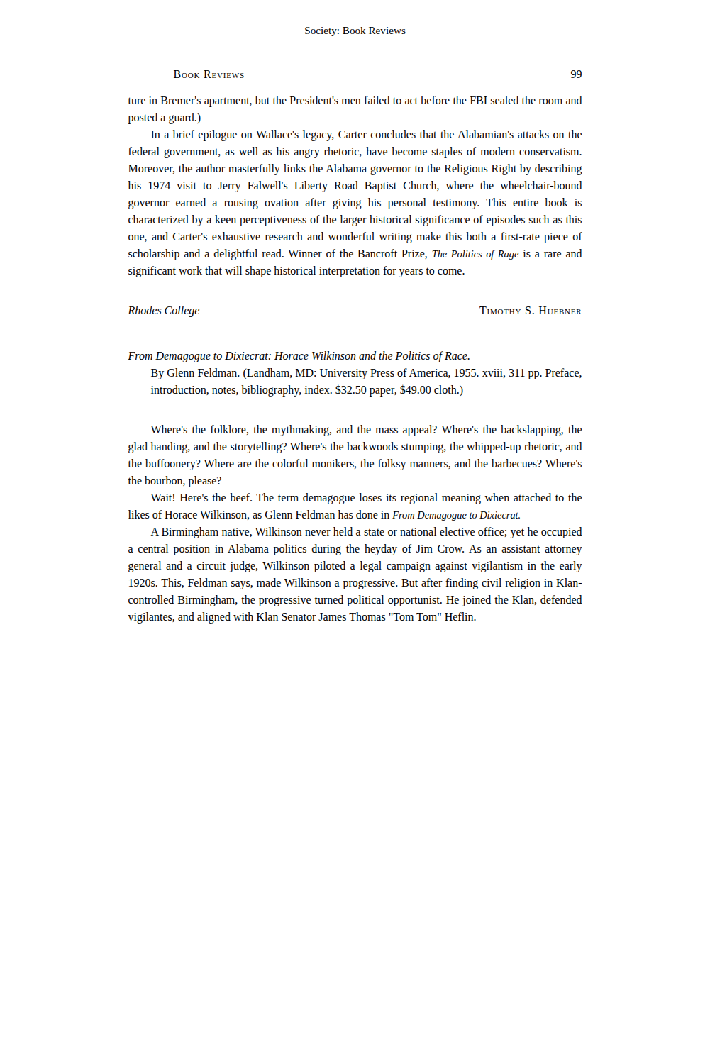Society: Book Reviews
Book Reviews 99
ture in Bremer's apartment, but the President's men failed to act before the FBI sealed the room and posted a guard.)
In a brief epilogue on Wallace's legacy, Carter concludes that the Alabamian's attacks on the federal government, as well as his angry rhetoric, have become staples of modern conservatism. Moreover, the author masterfully links the Alabama governor to the Religious Right by describing his 1974 visit to Jerry Falwell's Liberty Road Baptist Church, where the wheelchair-bound governor earned a rousing ovation after giving his personal testimony. This entire book is characterized by a keen perceptiveness of the larger historical significance of episodes such as this one, and Carter's exhaustive research and wonderful writing make this both a first-rate piece of scholarship and a delightful read. Winner of the Bancroft Prize, The Politics of Rage is a rare and significant work that will shape historical interpretation for years to come.
Rhodes College Timothy S. Huebner
From Demagogue to Dixiecrat: Horace Wilkinson and the Politics of Race.
By Glenn Feldman. (Landham, MD: University Press of America, 1955. xviii, 311 pp. Preface, introduction, notes, bibliography, index. $32.50 paper, $49.00 cloth.)
Where's the folklore, the mythmaking, and the mass appeal? Where's the backslapping, the glad handing, and the storytelling? Where's the backwoods stumping, the whipped-up rhetoric, and the buffoonery? Where are the colorful monikers, the folksy manners, and the barbecues? Where's the bourbon, please?
Wait! Here's the beef. The term demagogue loses its regional meaning when attached to the likes of Horace Wilkinson, as Glenn Feldman has done in From Demagogue to Dixiecrat.
A Birmingham native, Wilkinson never held a state or national elective office; yet he occupied a central position in Alabama politics during the heyday of Jim Crow. As an assistant attorney general and a circuit judge, Wilkinson piloted a legal campaign against vigilantism in the early 1920s. This, Feldman says, made Wilkinson a progressive. But after finding civil religion in Klan-controlled Birmingham, the progressive turned political opportunist. He joined the Klan, defended vigilantes, and aligned with Klan Senator James Thomas "Tom Tom" Heflin.